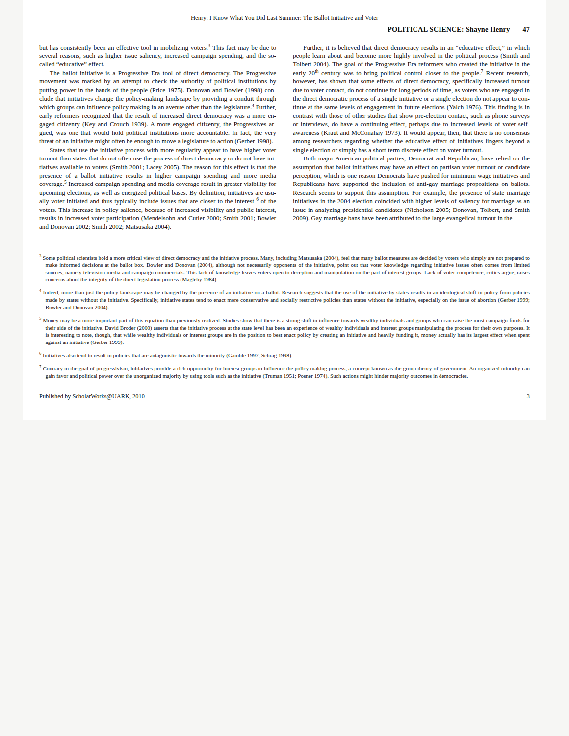Henry: I Know What You Did Last Summer: The Ballot Initiative and Voter
POLITICAL SCIENCE: Shayne Henry 47
but has consistently been an effective tool in mobilizing voters.3 This fact may be due to several reasons, such as higher issue saliency, increased campaign spending, and the so-called “educative” effect.
The ballot initiative is a Progressive Era tool of direct democracy. The Progressive movement was marked by an attempt to check the authority of political institutions by putting power in the hands of the people (Price 1975). Donovan and Bowler (1998) conclude that initiatives change the policy-making landscape by providing a conduit through which groups can influence policy making in an avenue other than the legislature.4 Further, early reformers recognized that the result of increased direct democracy was a more engaged citizenry (Key and Crouch 1939). A more engaged citizenry, the Progressives argued, was one that would hold political institutions more accountable. In fact, the very threat of an initiative might often be enough to move a legislature to action (Gerber 1998).
States that use the initiative process with more regularity appear to have higher voter turnout than states that do not often use the process of direct democracy or do not have initiatives available to voters (Smith 2001; Lacey 2005). The reason for this effect is that the presence of a ballot initiative results in higher campaign spending and more media coverage.5 Increased campaign spending and media coverage result in greater visibility for upcoming elections, as well as energized political bases. By definition, initiatives are usually voter initiated and thus typically include issues that are closer to the interest 6 of the voters. This increase in policy salience, because of increased visibility and public interest, results in increased voter participation (Mendelsohn and Cutler 2000; Smith 2001; Bowler and Donovan 2002; Smith 2002; Matsusaka 2004).
Further, it is believed that direct democracy results in an “educative effect,” in which people learn about and become more highly involved in the political process (Smith and Tolbert 2004). The goal of the Progressive Era reformers who created the initiative in the early 20th century was to bring political control closer to the people.7 Recent research, however, has shown that some effects of direct democracy, specifically increased turnout due to voter contact, do not continue for long periods of time, as voters who are engaged in the direct democratic process of a single initiative or a single election do not appear to continue at the same levels of engagement in future elections (Yalch 1976). This finding is in contrast with those of other studies that show pre-election contact, such as phone surveys or interviews, do have a continuing effect, perhaps due to increased levels of voter self-awareness (Kraut and McConahay 1973). It would appear, then, that there is no consensus among researchers regarding whether the educative effect of initiatives lingers beyond a single election or simply has a short-term discrete effect on voter turnout.
Both major American political parties, Democrat and Republican, have relied on the assumption that ballot initiatives may have an effect on partisan voter turnout or candidate perception, which is one reason Democrats have pushed for minimum wage initiatives and Republicans have supported the inclusion of anti-gay marriage propositions on ballots. Research seems to support this assumption. For example, the presence of state marriage initiatives in the 2004 election coincided with higher levels of saliency for marriage as an issue in analyzing presidential candidates (Nicholson 2005; Donovan, Tolbert, and Smith 2009). Gay marriage bans have been attributed to the large evangelical turnout in the
3 Some political scientists hold a more critical view of direct democracy and the initiative process. Many, including Matsusaka (2004), feel that many ballot measures are decided by voters who simply are not prepared to make informed decisions at the ballot box. Bowler and Donovan (2004), although not necessarily opponents of the initiative, point out that voter knowledge regarding initiative issues often comes from limited sources, namely television media and campaign commercials. This lack of knowledge leaves voters open to deception and manipulation on the part of interest groups. Lack of voter competence, critics argue, raises concerns about the integrity of the direct legislation process (Magleby 1984).
4 Indeed, more than just the policy landscape may be changed by the presence of an initiative on a ballot. Research suggests that the use of the initiative by states results in an ideological shift in policy from policies made by states without the initiative. Specifically, initiative states tend to enact more conservative and socially restrictive policies than states without the initiative, especially on the issue of abortion (Gerber 1999; Bowler and Donovan 2004).
5 Money may be a more important part of this equation than previously realized. Studies show that there is a strong shift in influence towards wealthy individuals and groups who can raise the most campaign funds for their side of the initiative. David Broder (2000) asserts that the initiative process at the state level has been an experience of wealthy individuals and interest groups manipulating the process for their own purposes. It is interesting to note, though, that while wealthy individuals or interest groups are in the position to best enact policy by creating an initiative and heavily funding it, money actually has its largest effect when spent against an initiative (Gerber 1999).
6 Initiatives also tend to result in policies that are antagonistic towards the minority (Gamble 1997; Schrag 1998).
7 Contrary to the goal of progressivism, initiatives provide a rich opportunity for interest groups to influence the policy making process, a concept known as the group theory of government. An organized minority can gain favor and political power over the unorganized majority by using tools such as the initiative (Truman 1951; Posner 1974). Such actions might hinder majority outcomes in democracies.
Published by ScholarWorks@UARK, 2010 3